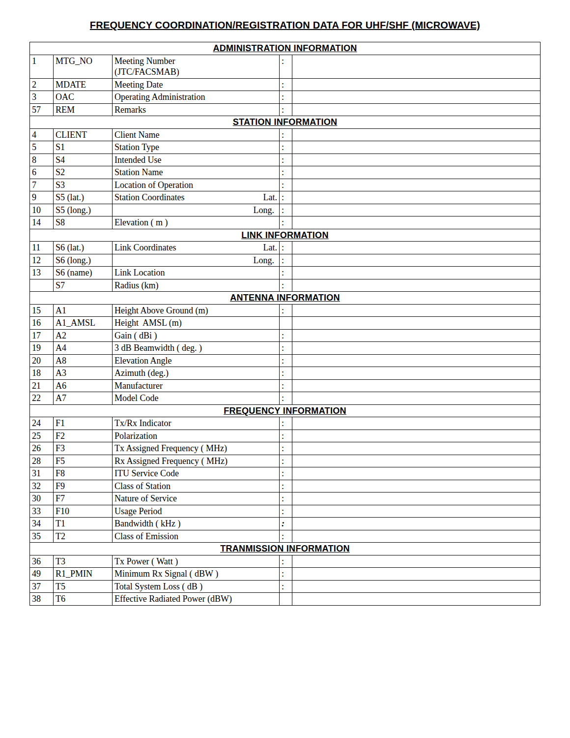FREQUENCY COORDINATION/REGISTRATION DATA FOR UHF/SHF (MICROWAVE)
| ADMINISTRATION INFORMATION |
| 1 | MTG_NO | Meeting Number (JTC/FACSMAB) | : | |
| 2 | MDATE | Meeting Date | : | |
| 3 | OAC | Operating Administration | : | |
| 57 | REM | Remarks | : | |
| STATION INFORMATION |
| 4 | CLIENT | Client Name | : | |
| 5 | S1 | Station Type | : | |
| 8 | S4 | Intended Use | : | |
| 6 | S2 | Station Name | : | |
| 7 | S3 | Location of Operation | : | |
| 9 | S5 (lat.) | Station Coordinates Lat. | : | |
| 10 | S5 (long.) | Long. | : | |
| 14 | S8 | Elevation ( m ) | : | |
| LINK INFORMATION |
| 11 | S6 (lat.) | Link Coordinates Lat. | : | |
| 12 | S6 (long.) | Long. | : | |
| 13 | S6 (name) | Link Location | : | |
| | S7 | Radius (km) | : | |
| ANTENNA INFORMATION |
| 15 | A1 | Height Above Ground (m) | : | |
| 16 | A1_AMSL | Height AMSL (m) | | |
| 17 | A2 | Gain ( dBi ) | : | |
| 19 | A4 | 3 dB Beamwidth ( deg. ) | : | |
| 20 | A8 | Elevation Angle | : | |
| 18 | A3 | Azimuth (deg.) | : | |
| 21 | A6 | Manufacturer | : | |
| 22 | A7 | Model Code | : | |
| FREQUENCY INFORMATION |
| 24 | F1 | Tx/Rx Indicator | : | |
| 25 | F2 | Polarization | : | |
| 26 | F3 | Tx Assigned Frequency ( MHz) | : | |
| 28 | F5 | Rx Assigned Frequency ( MHz) | : | |
| 31 | F8 | ITU Service Code | : | |
| 32 | F9 | Class of Station | : | |
| 30 | F7 | Nature of Service | : | |
| 33 | F10 | Usage Period | : | |
| 34 | T1 | Bandwidth ( kHz ) | : | |
| 35 | T2 | Class of Emission | : | |
| TRANMISSION INFORMATION |
| 36 | T3 | Tx Power ( Watt ) | : | |
| 49 | R1_PMIN | Minimum Rx Signal ( dBW ) | : | |
| 37 | T5 | Total System Loss ( dB ) | : | |
| 38 | T6 | Effective Radiated Power (dBW) | | |